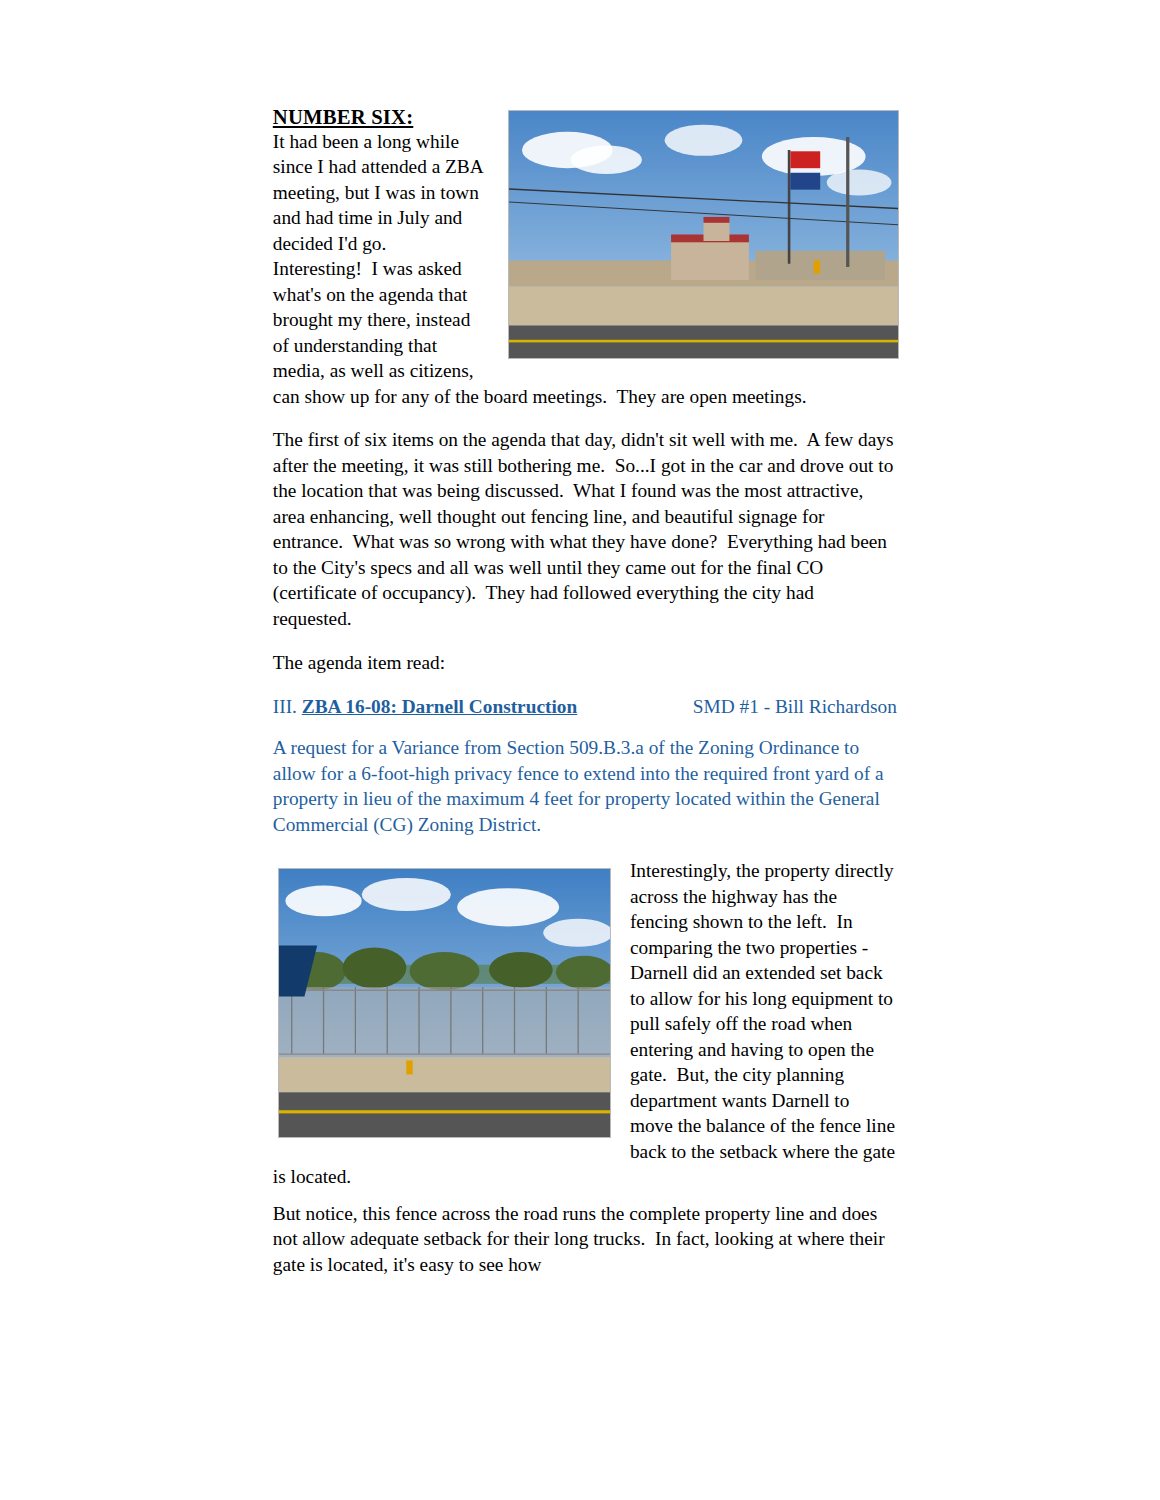NUMBER SIX:
It had been a long while since I had attended a ZBA meeting, but I was in town and had time in July and decided I'd go. Interesting! I was asked what's on the agenda that brought my there, instead of understanding that media, as well as citizens, can show up for any of the board meetings. They are open meetings.
The first of six items on the agenda that day, didn't sit well with me. A few days after the meeting, it was still bothering me. So...I got in the car and drove out to the location that was being discussed. What I found was the most attractive, area enhancing, well thought out fencing line, and beautiful signage for entrance. What was so wrong with what they have done? Everything had been to the City's specs and all was well until they came out for the final CO (certificate of occupancy). They had followed everything the city had requested.
The agenda item read:
III. ZBA 16-08: Darnell Construction SMD #1 - Bill Richardson
A request for a Variance from Section 509.B.3.a of the Zoning Ordinance to allow for a 6-foot-high privacy fence to extend into the required front yard of a property in lieu of the maximum 4 feet for property located within the General Commercial (CG) Zoning District.
Interestingly, the property directly across the highway has the fencing shown to the left. In comparing the two properties - Darnell did an extended set back to allow for his long equipment to pull safely off the road when entering and having to open the gate. But, the city planning department wants Darnell to move the balance of the fence line back to the setback where the gate is located.
But notice, this fence across the road runs the complete property line and does not allow adequate setback for their long trucks. In fact, looking at where their gate is located, it's easy to see how